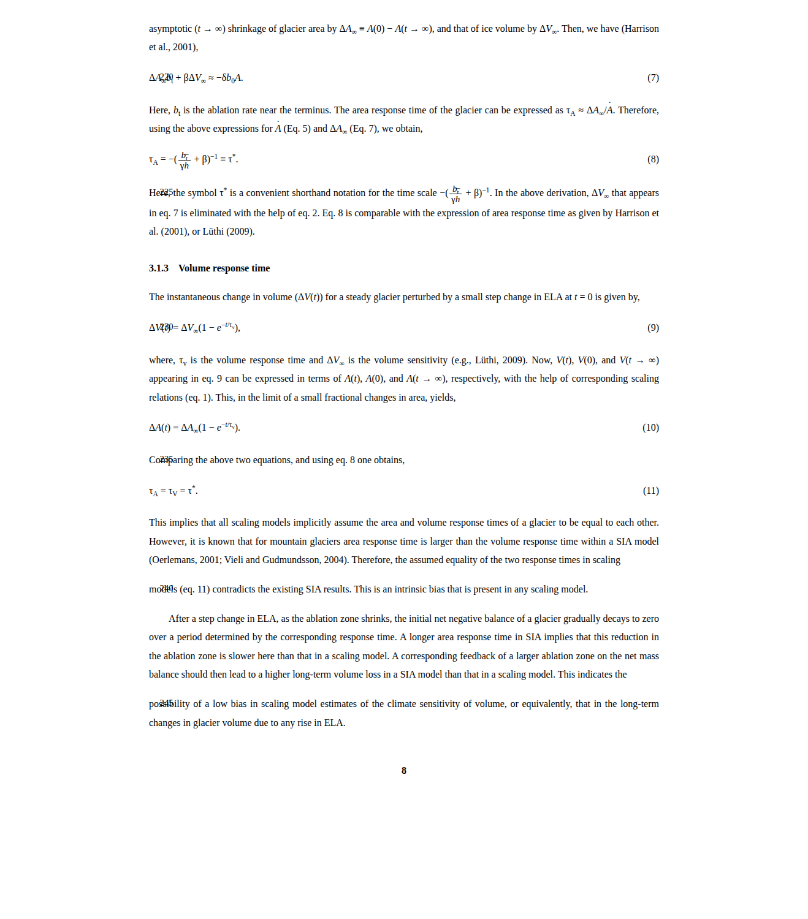asymptotic (t → ∞) shrinkage of glacier area by ΔA∞ ≡ A(0) − A(t → ∞), and that of ice volume by ΔV∞. Then, we have (Harrison et al., 2001),
220 ΔA∞bt + βΔV∞ ≈ −δb0A. (7)
Here, bt is the ablation rate near the terminus. The area response time of the glacier can be expressed as τA ≈ ΔA∞/·A. Therefore, using the above expressions for ·A (Eq. 5) and ΔA∞ (Eq. 7), we obtain,
τA = −(bt γ¯h + β)−1 ≡ τ*. (8)
225
Here, the symbol τ* is a convenient shorthand notation for the time scale −(bt γ¯h + β)−1. In the above derivation, ΔV∞ that appears in eq. 7 is eliminated with the help of eq. 2. Eq. 8 is comparable with the expression of area response time as given by Harrison et al. (2001), or Lüthi (2009).
3.1.3 Volume response time
The instantaneous change in volume (ΔV(t)) for a steady glacier perturbed by a small step change in ELA at t = 0 is given by,
230 ΔV(t) = ΔV∞(1 − e−t/τv), (9)
where, τv is the volume response time and ΔV∞ is the volume sensitivity (e.g., Lüthi, 2009). Now, V(t), V(0), and V(t → ∞) appearing in eq. 9 can be expressed in terms of A(t), A(0), and A(t → ∞), respectively, with the help of corresponding scaling relations (eq. 1). This, in the limit of a small fractional changes in area, yields,
ΔA(t) = ΔA∞(1 − e−t/τv). (10)
235
Comparing the above two equations, and using eq. 8 one obtains,
τA = τV = τ*. (11)
This implies that all scaling models implicitly assume the area and volume response times of a glacier to be equal to each other. However, it is known that for mountain glaciers area response time is larger than the volume response time within a SIA model (Oerlemans, 2001; Vieli and Gudmundsson, 2004). Therefore, the assumed equality of the two response times in scaling
240
models (eq. 11) contradicts the existing SIA results. This is an intrinsic bias that is present in any scaling model.
After a step change in ELA, as the ablation zone shrinks, the initial net negative balance of a glacier gradually decays to zero over a period determined by the corresponding response time. A longer area response time in SIA implies that this reduction in the ablation zone is slower here than that in a scaling model. A corresponding feedback of a larger ablation zone on the net mass balance should then lead to a higher long-term volume loss in a SIA model than that in a scaling model. This indicates the
245
possibility of a low bias in scaling model estimates of the climate sensitivity of volume, or equivalently, that in the long-term changes in glacier volume due to any rise in ELA.
8